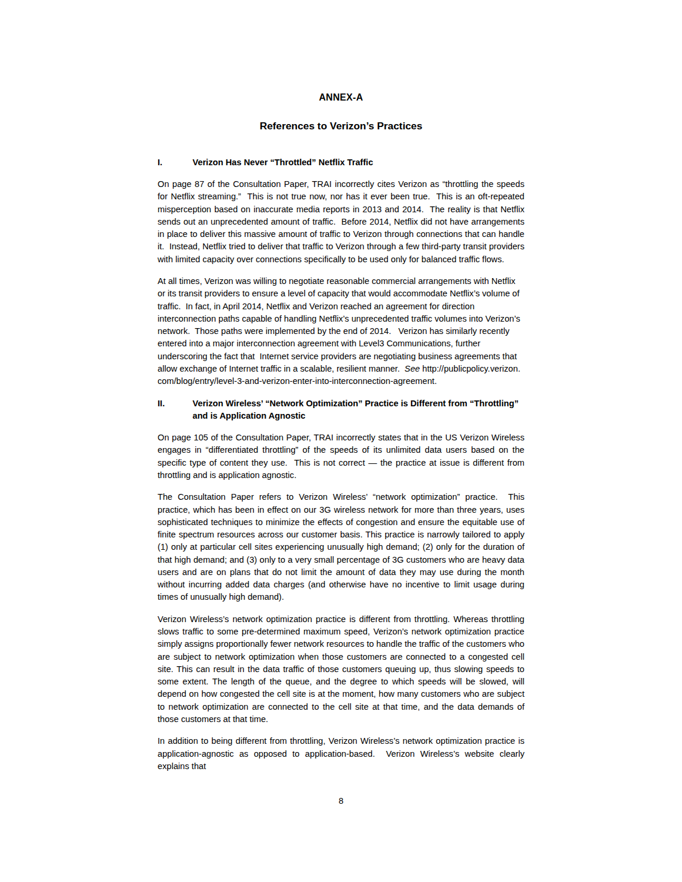ANNEX-A
References to Verizon’s Practices
I. Verizon Has Never “Throttled” Netflix Traffic
On page 87 of the Consultation Paper, TRAI incorrectly cites Verizon as “throttling the speeds for Netflix streaming.” This is not true now, nor has it ever been true. This is an oft-repeated misperception based on inaccurate media reports in 2013 and 2014. The reality is that Netflix sends out an unprecedented amount of traffic. Before 2014, Netflix did not have arrangements in place to deliver this massive amount of traffic to Verizon through connections that can handle it. Instead, Netflix tried to deliver that traffic to Verizon through a few third-party transit providers with limited capacity over connections specifically to be used only for balanced traffic flows.
At all times, Verizon was willing to negotiate reasonable commercial arrangements with Netflix or its transit providers to ensure a level of capacity that would accommodate Netflix’s volume of traffic. In fact, in April 2014, Netflix and Verizon reached an agreement for direction interconnection paths capable of handling Netflix’s unprecedented traffic volumes into Verizon’s network. Those paths were implemented by the end of 2014. Verizon has similarly recently entered into a major interconnection agreement with Level3 Communications, further underscoring the fact that Internet service providers are negotiating business agreements that allow exchange of Internet traffic in a scalable, resilient manner. See http://publicpolicy.verizon.com/blog/entry/level-3-and-verizon-enter-into-interconnection-agreement.
II. Verizon Wireless’ “Network Optimization” Practice is Different from “Throttling” and is Application Agnostic
On page 105 of the Consultation Paper, TRAI incorrectly states that in the US Verizon Wireless engages in “differentiated throttling” of the speeds of its unlimited data users based on the specific type of content they use. This is not correct — the practice at issue is different from throttling and is application agnostic.
The Consultation Paper refers to Verizon Wireless’ “network optimization” practice. This practice, which has been in effect on our 3G wireless network for more than three years, uses sophisticated techniques to minimize the effects of congestion and ensure the equitable use of finite spectrum resources across our customer basis. This practice is narrowly tailored to apply (1) only at particular cell sites experiencing unusually high demand; (2) only for the duration of that high demand; and (3) only to a very small percentage of 3G customers who are heavy data users and are on plans that do not limit the amount of data they may use during the month without incurring added data charges (and otherwise have no incentive to limit usage during times of unusually high demand).
Verizon Wireless’s network optimization practice is different from throttling. Whereas throttling slows traffic to some pre-determined maximum speed, Verizon’s network optimization practice simply assigns proportionally fewer network resources to handle the traffic of the customers who are subject to network optimization when those customers are connected to a congested cell site. This can result in the data traffic of those customers queuing up, thus slowing speeds to some extent. The length of the queue, and the degree to which speeds will be slowed, will depend on how congested the cell site is at the moment, how many customers who are subject to network optimization are connected to the cell site at that time, and the data demands of those customers at that time.
In addition to being different from throttling, Verizon Wireless’s network optimization practice is application-agnostic as opposed to application-based. Verizon Wireless’s website clearly explains that
8